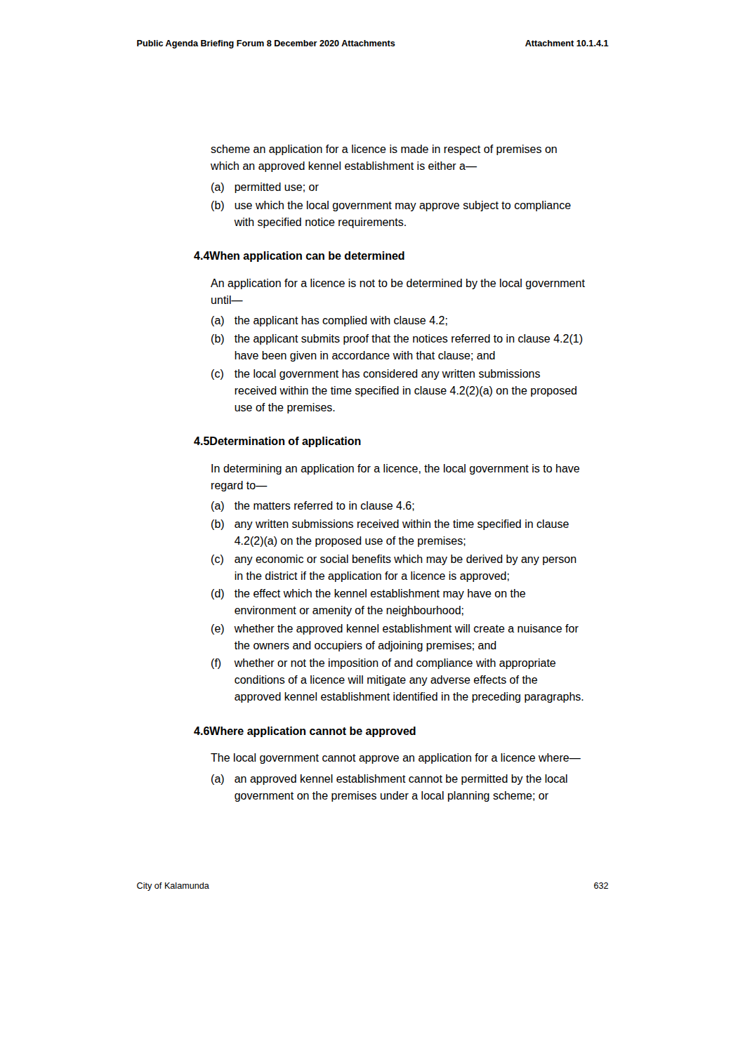Public Agenda Briefing Forum 8 December 2020 Attachments
Attachment 10.1.4.1
scheme an application for a licence is made in respect of premises on which an approved kennel establishment is either a—
(a) permitted use; or
(b) use which the local government may approve subject to compliance with specified notice requirements.
4.4 When application can be determined
An application for a licence is not to be determined by the local government until—
(a) the applicant has complied with clause 4.2;
(b) the applicant submits proof that the notices referred to in clause 4.2(1) have been given in accordance with that clause; and
(c) the local government has considered any written submissions received within the time specified in clause 4.2(2)(a) on the proposed use of the premises.
4.5 Determination of application
In determining an application for a licence, the local government is to have regard to—
(a) the matters referred to in clause 4.6;
(b) any written submissions received within the time specified in clause 4.2(2)(a) on the proposed use of the premises;
(c) any economic or social benefits which may be derived by any person in the district if the application for a licence is approved;
(d) the effect which the kennel establishment may have on the environment or amenity of the neighbourhood;
(e) whether the approved kennel establishment will create a nuisance for the owners and occupiers of adjoining premises; and
(f) whether or not the imposition of and compliance with appropriate conditions of a licence will mitigate any adverse effects of the approved kennel establishment identified in the preceding paragraphs.
4.6 Where application cannot be approved
The local government cannot approve an application for a licence where—
(a) an approved kennel establishment cannot be permitted by the local government on the premises under a local planning scheme; or
City of Kalamunda
632